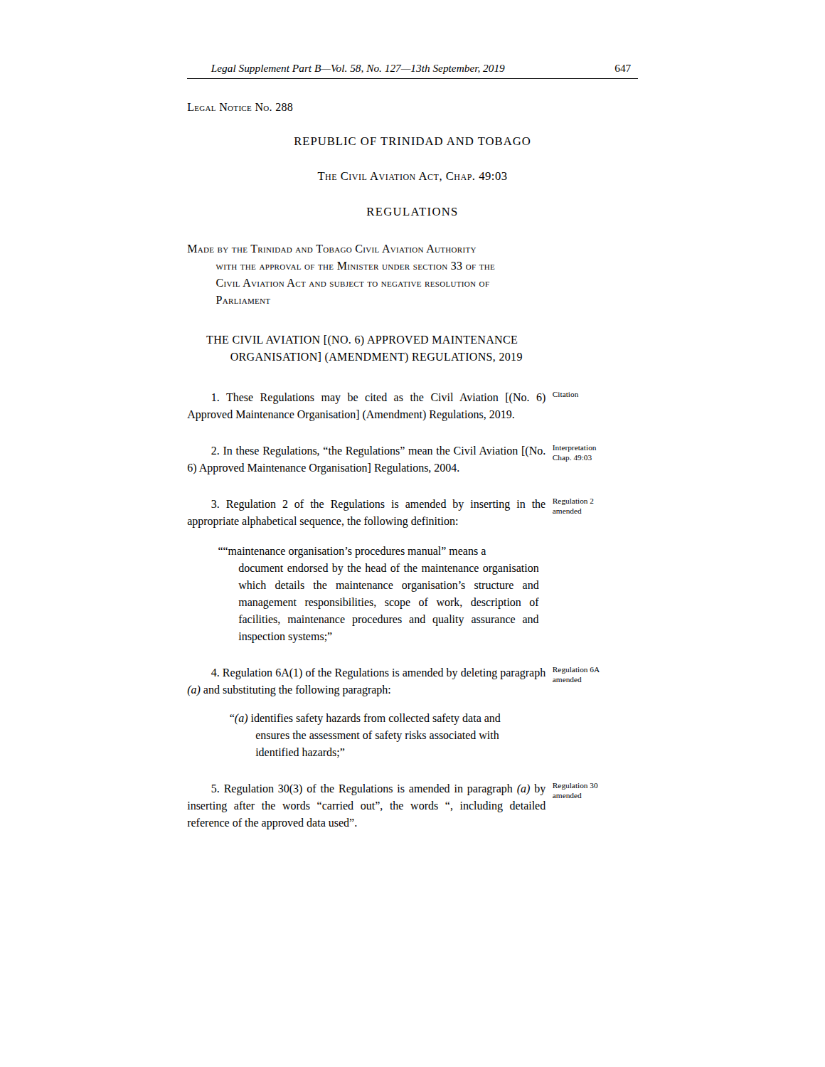Legal Supplement Part B—Vol. 58, No. 127—13th September, 2019 647
Legal Notice No. 288
REPUBLIC OF TRINIDAD AND TOBAGO
The Civil Aviation Act, Chap. 49:03
REGULATIONS
Made by the Trinidad and Tobago Civil Aviation Authority with the approval of the Minister under section 33 of the Civil Aviation Act and subject to negative resolution of Parliament
THE CIVIL AVIATION [(NO. 6) APPROVED MAINTENANCE ORGANISATION] (AMENDMENT) REGULATIONS, 2019
Citation
1. These Regulations may be cited as the Civil Aviation [(No. 6) Approved Maintenance Organisation] (Amendment) Regulations, 2019.
Interpretation
Chap. 49:03
2. In these Regulations, “the Regulations” mean the Civil Aviation [(No. 6) Approved Maintenance Organisation] Regulations, 2004.
Regulation 2
amended
3. Regulation 2 of the Regulations is amended by inserting in the appropriate alphabetical sequence, the following definition:
““maintenance organisation’s procedures manual” means a document endorsed by the head of the maintenance organisation which details the maintenance organisation’s structure and management responsibilities, scope of work, description of facilities, maintenance procedures and quality assurance and inspection systems;”
Regulation 6A
amended
4. Regulation 6A(1) of the Regulations is amended by deleting paragraph (a) and substituting the following paragraph:
“(a) identifies safety hazards from collected safety data and ensures the assessment of safety risks associated with identified hazards;”
Regulation 30
amended
5. Regulation 30(3) of the Regulations is amended in paragraph (a) by inserting after the words “carried out”, the words “, including detailed reference of the approved data used”.